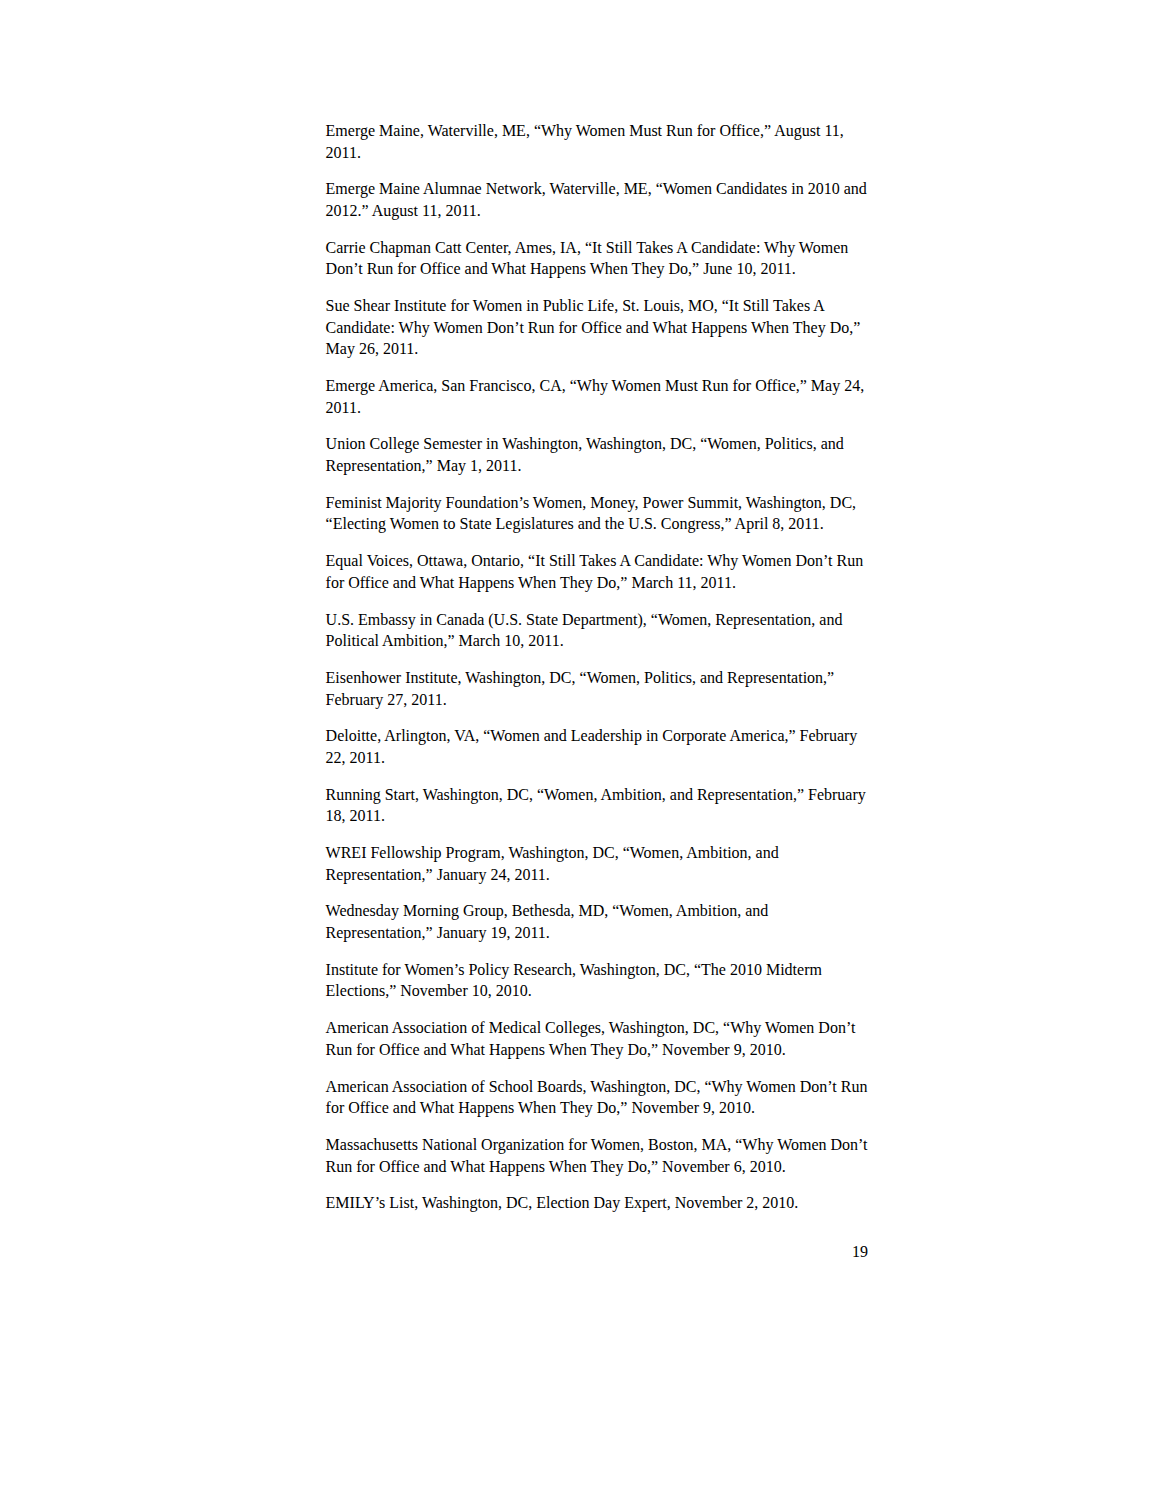Emerge Maine, Waterville, ME, “Why Women Must Run for Office,” August 11, 2011.
Emerge Maine Alumnae Network, Waterville, ME, “Women Candidates in 2010 and 2012.” August 11, 2011.
Carrie Chapman Catt Center, Ames, IA, “It Still Takes A Candidate: Why Women Don’t Run for Office and What Happens When They Do,” June 10, 2011.
Sue Shear Institute for Women in Public Life, St. Louis, MO, “It Still Takes A Candidate: Why Women Don’t Run for Office and What Happens When They Do,” May 26, 2011.
Emerge America, San Francisco, CA, “Why Women Must Run for Office,” May 24, 2011.
Union College Semester in Washington, Washington, DC, “Women, Politics, and Representation,” May 1, 2011.
Feminist Majority Foundation’s Women, Money, Power Summit, Washington, DC, “Electing Women to State Legislatures and the U.S. Congress,” April 8, 2011.
Equal Voices, Ottawa, Ontario, “It Still Takes A Candidate: Why Women Don’t Run for Office and What Happens When They Do,” March 11, 2011.
U.S. Embassy in Canada (U.S. State Department), “Women, Representation, and Political Ambition,” March 10, 2011.
Eisenhower Institute, Washington, DC, “Women, Politics, and Representation,” February 27, 2011.
Deloitte, Arlington, VA, “Women and Leadership in Corporate America,” February 22, 2011.
Running Start, Washington, DC, “Women, Ambition, and Representation,” February 18, 2011.
WREI Fellowship Program, Washington, DC, “Women, Ambition, and Representation,” January 24, 2011.
Wednesday Morning Group, Bethesda, MD, “Women, Ambition, and Representation,” January 19, 2011.
Institute for Women’s Policy Research, Washington, DC, “The 2010 Midterm Elections,” November 10, 2010.
American Association of Medical Colleges, Washington, DC, “Why Women Don’t Run for Office and What Happens When They Do,” November 9, 2010.
American Association of School Boards, Washington, DC, “Why Women Don’t Run for Office and What Happens When They Do,” November 9, 2010.
Massachusetts National Organization for Women, Boston, MA, “Why Women Don’t Run for Office and What Happens When They Do,” November 6, 2010.
EMILY’s List, Washington, DC, Election Day Expert, November 2, 2010.
19